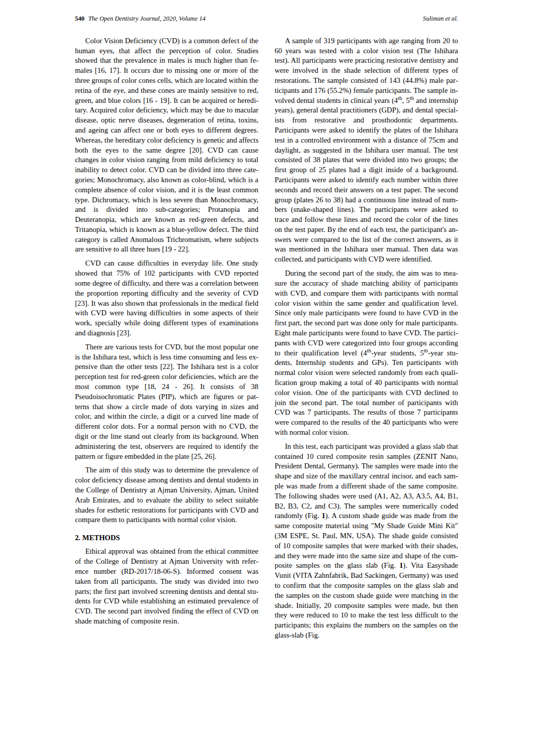540 The Open Dentistry Journal, 2020, Volume 14
Suliman et al.
Color Vision Deficiency (CVD) is a common defect of the human eyes, that affect the perception of color. Studies showed that the prevalence in males is much higher than females [16, 17]. It occurs due to missing one or more of the three groups of color cones cells, which are located within the retina of the eye, and these cones are mainly sensitive to red, green, and blue colors [16 - 19]. It can be acquired or hereditary. Acquired color deficiency, which may be due to macular disease, optic nerve diseases, degeneration of retina, toxins, and ageing can affect one or both eyes to different degrees. Whereas, the hereditary color deficiency is genetic and affects both the eyes to the same degree [20]. CVD can cause changes in color vision ranging from mild deficiency to total inability to detect color. CVD can be divided into three categories; Monochromacy, also known as color-blind, which is a complete absence of color vision, and it is the least common type. Dichromacy, which is less severe than Monochromacy, and is divided into sub-categories; Protanopia and Deuteranopia, which are known as red-green defects, and Tritanopia, which is known as a blue-yellow defect. The third category is called Anomalous Trichromatism, where subjects are sensitive to all three hues [19 - 22].
CVD can cause difficulties in everyday life. One study showed that 75% of 102 participants with CVD reported some degree of difficulty, and there was a correlation between the proportion reporting difficulty and the severity of CVD [23]. It was also shown that professionals in the medical field with CVD were having difficulties in some aspects of their work, specially while doing different types of examinations and diagnosis [23].
There are various tests for CVD, but the most popular one is the Ishihara test, which is less time consuming and less expensive than the other tests [22]. The Ishihara test is a color perception test for red-green color deficiencies, which are the most common type [18, 24 - 26]. It consists of 38 Pseudoisochromatic Plates (PIP), which are figures or patterns that show a circle made of dots varying in sizes and color, and within the circle, a digit or a curved line made of different color dots. For a normal person with no CVD, the digit or the line stand out clearly from its background. When administering the test, observers are required to identify the pattern or figure embedded in the plate [25, 26].
The aim of this study was to determine the prevalence of color deficiency disease among dentists and dental students in the College of Dentistry at Ajman University, Ajman, United Arab Emirates, and to evaluate the ability to select suitable shades for esthetic restorations for participants with CVD and compare them to participants with normal color vision.
2. METHODS
Ethical approval was obtained from the ethical committee of the College of Dentistry at Ajman University with reference number (RD-2017/18-06-S). Informed consent was taken from all participants. The study was divided into two parts; the first part involved screening dentists and dental students for CVD while establishing an estimated prevalence of CVD. The second part involved finding the effect of CVD on shade matching of composite resin.
A sample of 319 participants with age ranging from 20 to 60 years was tested with a color vision test (The Ishihara test). All participants were practicing restorative dentistry and were involved in the shade selection of different types of restorations. The sample consisted of 143 (44.8%) male participants and 176 (55.2%) female participants. The sample involved dental students in clinical years (4th, 5th and internship years), general dental practitioners (GDP), and dental specialists from restorative and prosthodontic departments. Participants were asked to identify the plates of the Ishihara test in a controlled environment with a distance of 75cm and daylight, as suggested in the Ishihara user manual. The test consisted of 38 plates that were divided into two groups; the first group of 25 plates had a digit inside of a background. Participants were asked to identify each number within three seconds and record their answers on a test paper. The second group (plates 26 to 38) had a continuous line instead of numbers (snake-shaped lines). The participants were asked to trace and follow these lines and record the color of the lines on the test paper. By the end of each test, the participant's answers were compared to the list of the correct answers, as it was mentioned in the Ishihara user manual. Then data was collected, and participants with CVD were identified.
During the second part of the study, the aim was to measure the accuracy of shade matching ability of participants with CVD, and compare them with participants with normal color vision within the same gender and qualification level. Since only male participants were found to have CVD in the first part, the second part was done only for male participants. Eight male participants were found to have CVD. The participants with CVD were categorized into four groups according to their qualification level (4th-year students, 5th-year students, Internship students and GPs). Ten participants with normal color vision were selected randomly from each qualification group making a total of 40 participants with normal color vision. One of the participants with CVD declined to join the second part. The total number of participants with CVD was 7 participants. The results of those 7 participants were compared to the results of the 40 participants who were with normal color vision.
In this test, each participant was provided a glass slab that contained 10 cured composite resin samples (ZENIT Nano, President Dental, Germany). The samples were made into the shape and size of the maxillary central incisor, and each sample was made from a different shade of the same composite. The following shades were used (A1, A2, A3, A3.5, A4, B1, B2, B3, C2, and C3). The samples were numerically coded randomly (Fig. 1). A custom shade guide was made from the same composite material using "My Shade Guide Mini Kit" (3M ESPE, St. Paul, MN, USA). The shade guide consisted of 10 composite samples that were marked with their shades, and they were made into the same size and shape of the composite samples on the glass slab (Fig. 1). Vita Easyshade Vunit (VITA Zahnfabrik, Bad Sackingen, Germany) was used to confirm that the composite samples on the glass slab and the samples on the custom shade guide were matching in the shade. Initially, 20 composite samples were made, but then they were reduced to 10 to make the test less difficult to the participants; this explains the numbers on the samples on the glass-slab (Fig.